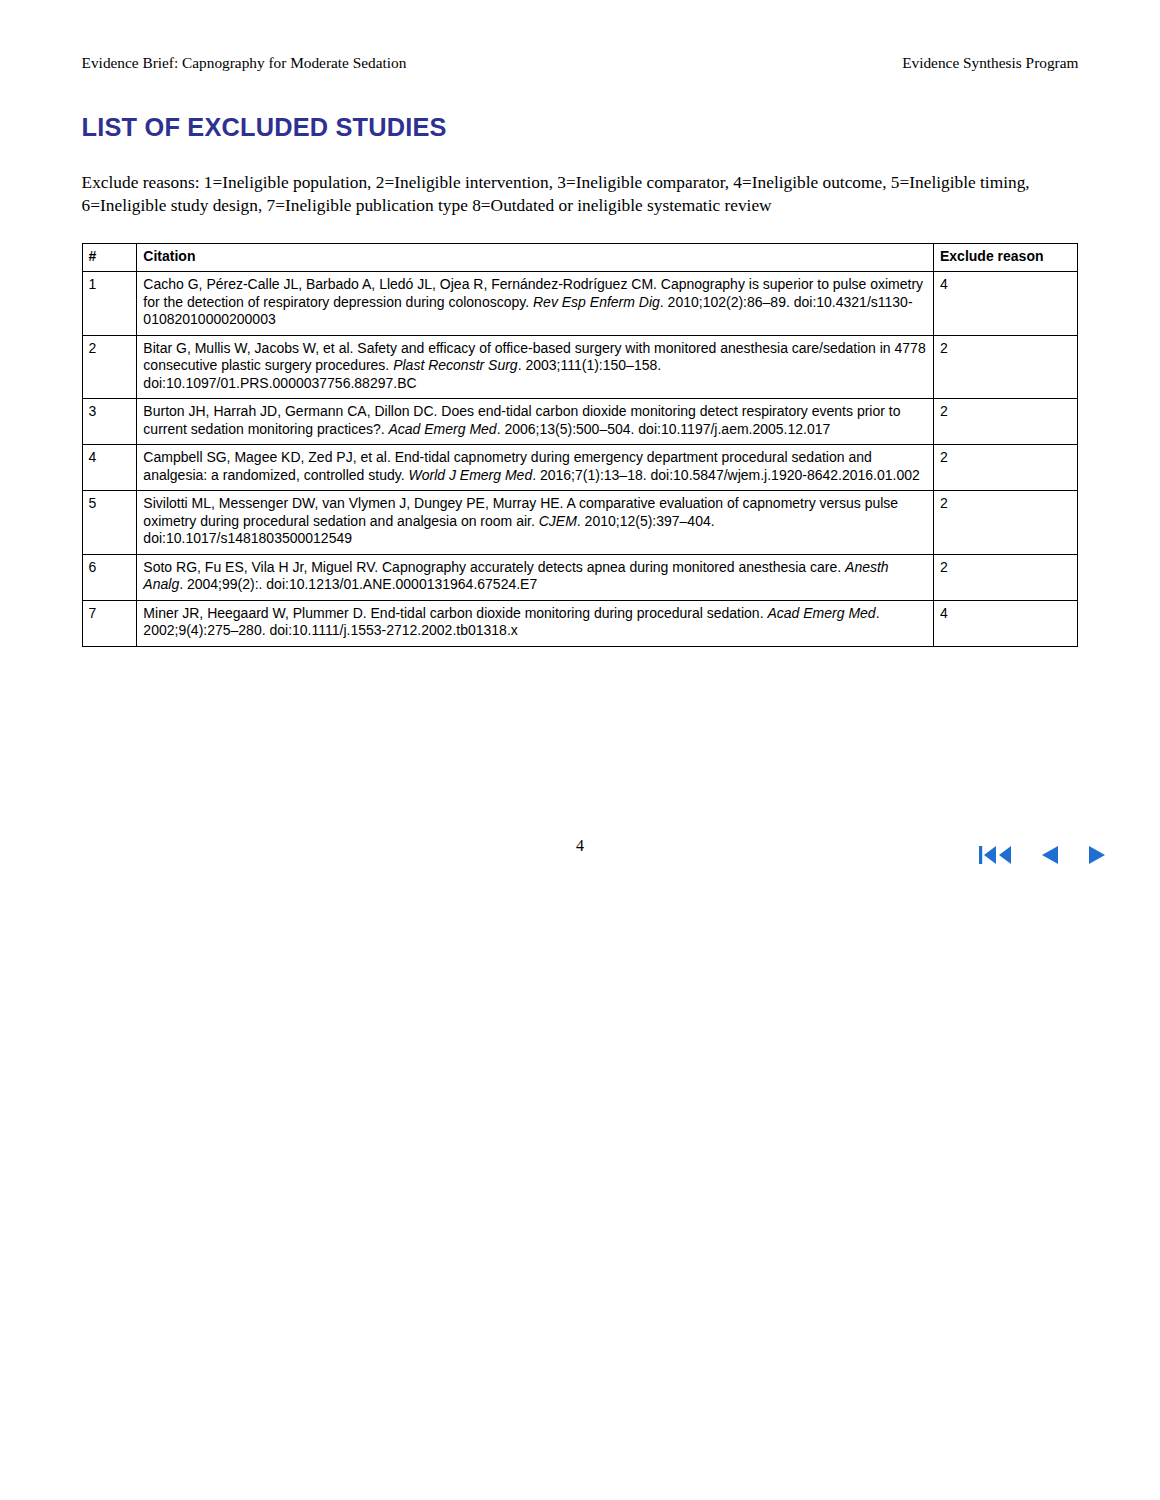Evidence Brief: Capnography for Moderate Sedation Evidence Synthesis Program
LIST OF EXCLUDED STUDIES
Exclude reasons: 1=Ineligible population, 2=Ineligible intervention, 3=Ineligible comparator, 4=Ineligible outcome, 5=Ineligible timing, 6=Ineligible study design, 7=Ineligible publication type 8=Outdated or ineligible systematic review
| # | Citation | Exclude reason |
| --- | --- | --- |
| 1 | Cacho G, Pérez-Calle JL, Barbado A, Lledó JL, Ojea R, Fernández-Rodríguez CM. Capnography is superior to pulse oximetry for the detection of respiratory depression during colonoscopy. Rev Esp Enferm Dig . 2010;102(2):86–89. doi:10.4321/s1130-01082010000200003 | 4 |
| 2 | Bitar G, Mullis W, Jacobs W, et al. Safety and efficacy of office-based surgery with monitored anesthesia care/sedation in 4778 consecutive plastic surgery procedures. Plast Reconstr Surg . 2003;111(1):150–158. doi:10.1097/01.PRS.0000037756.88297.BC | 2 |
| 3 | Burton JH, Harrah JD, Germann CA, Dillon DC. Does end-tidal carbon dioxide monitoring detect respiratory events prior to current sedation monitoring practices?. Acad Emerg Med . 2006;13(5):500–504. doi:10.1197/j.aem.2005.12.017 | 2 |
| 4 | Campbell SG, Magee KD, Zed PJ, et al. End-tidal capnometry during emergency department procedural sedation and analgesia: a randomized, controlled study. World J Emerg Med . 2016;7(1):13–18. doi:10.5847/wjem.j.1920-8642.2016.01.002 | 2 |
| 5 | Sivilotti ML, Messenger DW, van Vlymen J, Dungey PE, Murray HE. A comparative evaluation of capnometry versus pulse oximetry during procedural sedation and analgesia on room air. CJEM . 2010;12(5):397–404. doi:10.1017/s1481803500012549 | 2 |
| 6 | Soto RG, Fu ES, Vila H Jr, Miguel RV. Capnography accurately detects apnea during monitored anesthesia care. Anesth Analg . 2004;99(2):. doi:10.1213/01.ANE.0000131964.67524.E7 | 2 |
| 7 | Miner JR, Heegaard W, Plummer D. End-tidal carbon dioxide monitoring during procedural sedation. Acad Emerg Med . 2002;9(4):275–280. doi:10.1111/j.1553-2712.2002.tb01318.x | 4 |
4